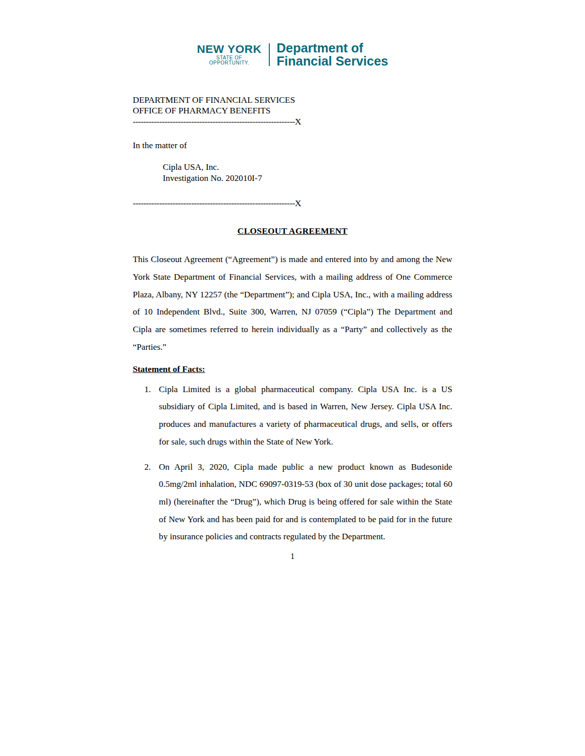NEW YORK
STATE OF
OPPORTUNITY.
Department of
Financial Services
DEPARTMENT OF FINANCIAL SERVICES
OFFICE OF PHARMACY BENEFITS
-------------------------------------------------------------X
In the matter of
Cipla USA, Inc.
Investigation No. 202010I-7
-------------------------------------------------------------X
CLOSEOUT AGREEMENT
This Closeout Agreement (“Agreement”) is made and entered into by and among the New York State Department of Financial Services, with a mailing address of One Commerce Plaza, Albany, NY 12257 (the “Department”); and Cipla USA, Inc., with a mailing address of 10 Independent Blvd., Suite 300, Warren, NJ 07059 (“Cipla”) The Department and Cipla are sometimes referred to herein individually as a “Party” and collectively as the “Parties.”
Statement of Facts:
Cipla Limited is a global pharmaceutical company. Cipla USA Inc. is a US subsidiary of Cipla Limited, and is based in Warren, New Jersey. Cipla USA Inc. produces and manufactures a variety of pharmaceutical drugs, and sells, or offers for sale, such drugs within the State of New York.
On April 3, 2020, Cipla made public a new product known as Budesonide 0.5mg/2ml inhalation, NDC 69097-0319-53 (box of 30 unit dose packages; total 60 ml) (hereinafter the “Drug”), which Drug is being offered for sale within the State of New York and has been paid for and is contemplated to be paid for in the future by insurance policies and contracts regulated by the Department.
1